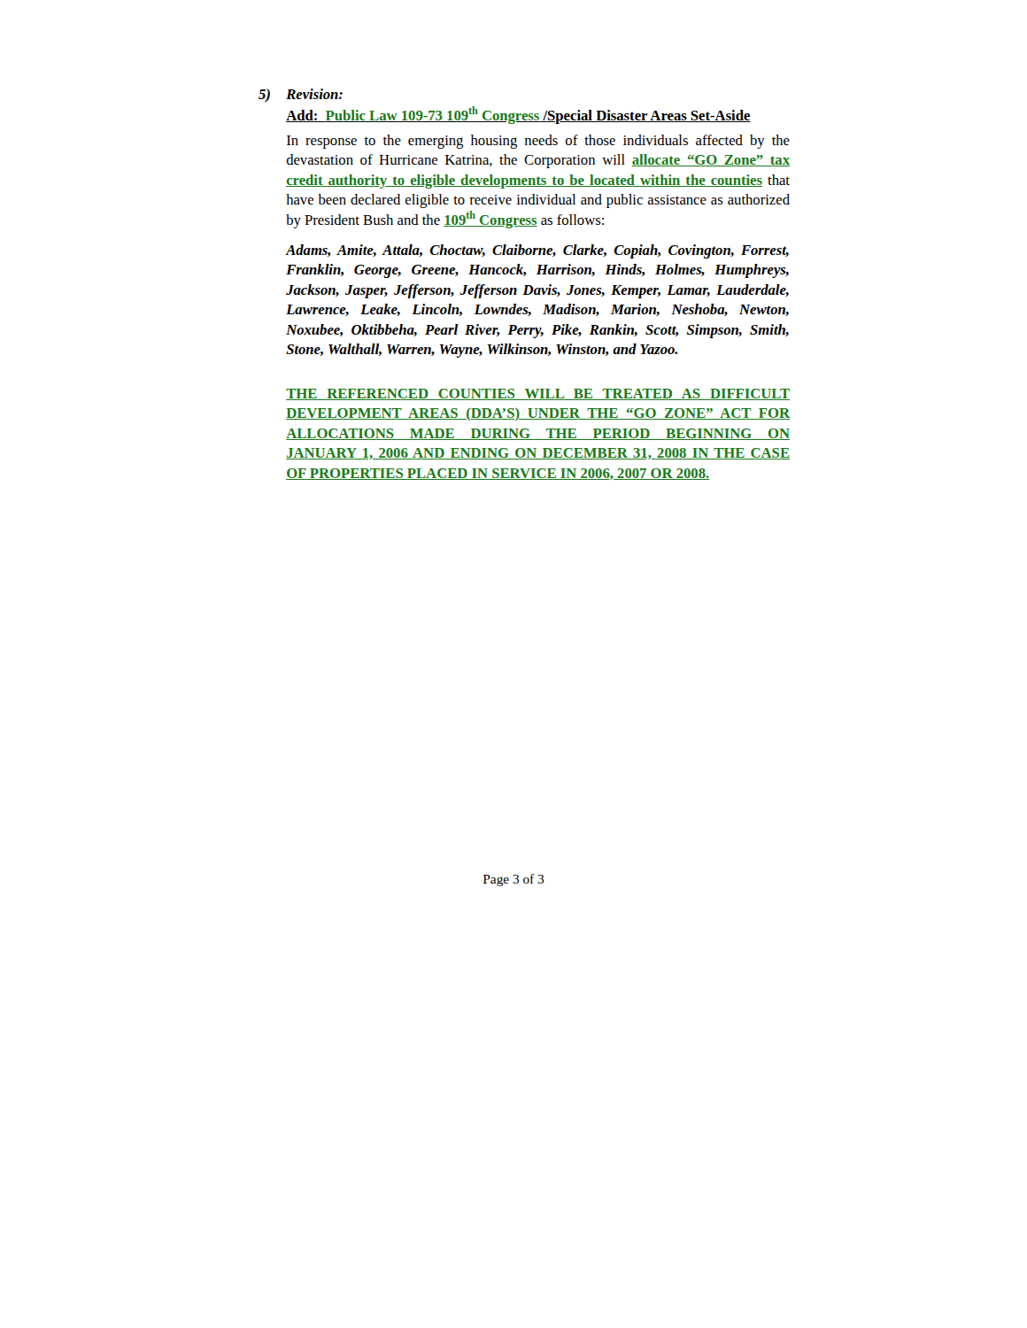5)
Revision:
Add: Public Law 109-73 109th Congress /Special Disaster Areas Set-Aside
In response to the emerging housing needs of those individuals affected by the devastation of Hurricane Katrina, the Corporation will allocate “GO Zone” tax credit authority to eligible developments to be located within the counties that have been declared eligible to receive individual and public assistance as authorized by President Bush and the 109th Congress as follows:
Adams, Amite, Attala, Choctaw, Claiborne, Clarke, Copiah, Covington, Forrest, Franklin, George, Greene, Hancock, Harrison, Hinds, Holmes, Humphreys, Jackson, Jasper, Jefferson, Jefferson Davis, Jones, Kemper, Lamar, Lauderdale, Lawrence, Leake, Lincoln, Lowndes, Madison, Marion, Neshoba, Newton, Noxubee, Oktibbeha, Pearl River, Perry, Pike, Rankin, Scott, Simpson, Smith, Stone, Walthall, Warren, Wayne, Wilkinson, Winston, and Yazoo.
THE REFERENCED COUNTIES WILL BE TREATED AS DIFFICULT DEVELOPMENT AREAS (DDA’S) UNDER THE “GO ZONE” ACT FOR ALLOCATIONS MADE DURING THE PERIOD BEGINNING ON JANUARY 1, 2006 AND ENDING ON DECEMBER 31, 2008 IN THE CASE OF PROPERTIES PLACED IN SERVICE IN 2006, 2007 OR 2008.
Page 3 of 3